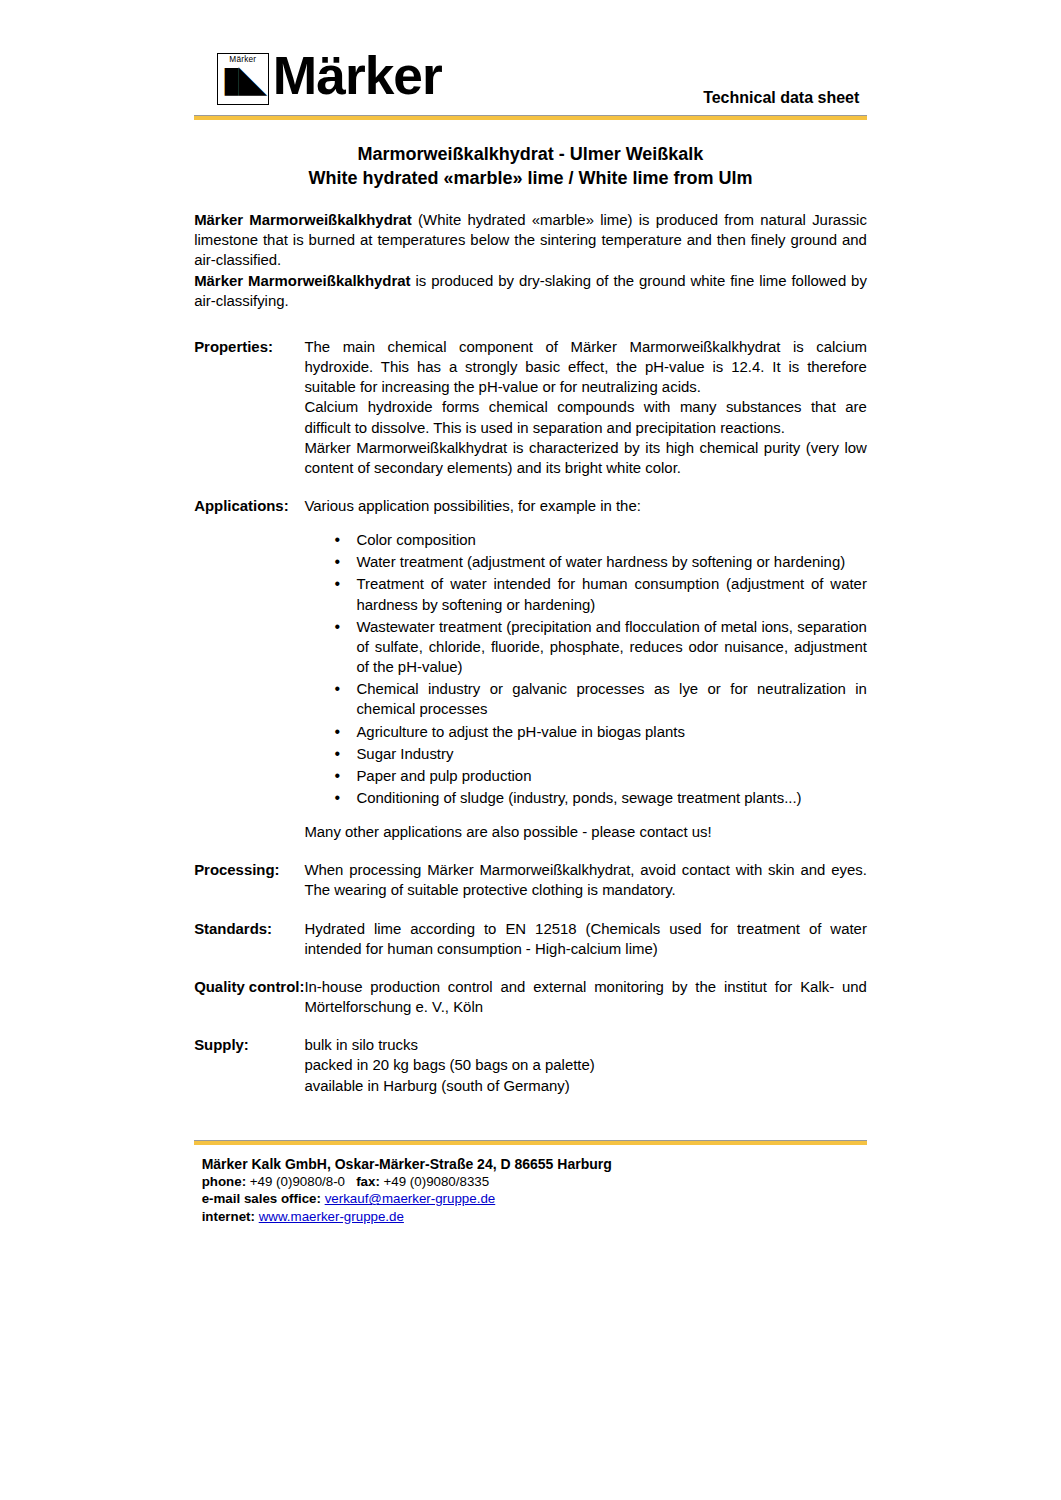Märker ▮◣
Märker
Technical data sheet
Marmorweißkalkhydrat - Ulmer Weißkalk
White hydrated «marble» lime / White lime from Ulm
Märker Marmorweißkalkhydrat (White hydrated «marble» lime) is produced from natural Jurassic limestone that is burned at temperatures below the sintering temperature and then finely ground and air-classified.
Märker Marmorweißkalkhydrat is produced by dry-slaking of the ground white fine lime followed by air-classifying.
| Properties: | The main chemical component of Märker Marmorweißkalkhydrat is calcium hydroxide. This has a strongly basic effect, the pH-value is 12.4. It is therefore suitable for increasing the pH-value or for neutralizing acids. Calcium hydroxide forms chemical compounds with many substances that are difficult to dissolve. This is used in separation and precipitation reactions. Märker Marmorweißkalkhydrat is characterized by its high chemical purity (very low content of secondary elements) and its bright white color. |
| Applications: | Various application possibilities, for example in the: Color composition Water treatment (adjustment of water hardness by softening or hardening) Treatment of water intended for human consumption (adjustment of water hardness by softening or hardening) Wastewater treatment (precipitation and flocculation of metal ions, separation of sulfate, chloride, fluoride, phosphate, reduces odor nuisance, adjustment of the pH-value) Chemical industry or galvanic processes as lye or for neutralization in chemical processes Agriculture to adjust the pH-value in biogas plants Sugar Industry Paper and pulp production Conditioning of sludge (industry, ponds, sewage treatment plants...) Many other applications are also possible - please contact us! |
| Processing: | When processing Märker Marmorweißkalkhydrat, avoid contact with skin and eyes. The wearing of suitable protective clothing is mandatory. |
| Standards: | Hydrated lime according to EN 12518 (Chemicals used for treatment of water intended for human consumption - High-calcium lime) |
| Quality control: | In-house production control and external monitoring by the institut for Kalk- und Mörtelforschung e. V., Köln |
| Supply: | bulk in silo trucks packed in 20 kg bags (50 bags on a palette) available in Harburg (south of Germany) |
Märker Kalk GmbH, Oskar-Märker-Straße 24, D 86655 Harburg
phone: +49 (0)9080/8-0 fax: +49 (0)9080/8335
e-mail sales office: verkauf@maerker-gruppe.de
internet: www.maerker-gruppe.de